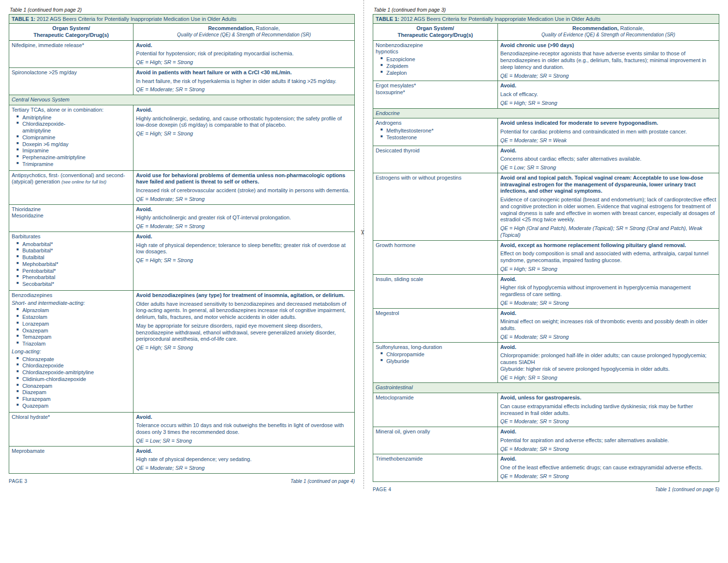Table 1 (continued from page 2)
TABLE 1: 2012 AGS Beers Criteria for Potentially Inappropriate Medication Use in Older Adults
| Organ System/ Therapeutic Category/Drug(s) | Recommendation, Rationale, Quality of Evidence (QE) & Strength of Recommendation (SR) |
| --- | --- |
| Nifedipine, immediate release* | Avoid. Potential for hypotension; risk of precipitating myocardial ischemia. QE = High; SR = Strong |
| Spironolactone >25 mg/day | Avoid in patients with heart failure or with a CrCl <30 mL/min. In heart failure, the risk of hyperkalemia is higher in older adults if taking >25 mg/day. QE = Moderate; SR = Strong |
| Central Nervous System |
| Tertiary TCAs, alone or in combination: Amitriptyline Chlordiazepoxide- amitriptyline Clomipramine Doxepin >6 mg/day Imipramine Perphenazine-amitriptyline Trimipramine | Avoid. Highly anticholinergic, sedating, and cause orthostatic hypotension; the safety profile of low-dose doxepin (≤6 mg/day) is comparable to that of placebo. QE = High; SR = Strong |
| Antipsychotics, first- (conventional) and second- (atypical) generation (see online for full list) | Avoid use for behavioral problems of dementia unless non-pharmacologic options have failed and patient is threat to self or others. Increased risk of cerebrovascular accident (stroke) and mortality in persons with dementia. QE = Moderate; SR = Strong |
| Thioridazine Mesoridazine | Avoid. Highly anticholinergic and greater risk of QT-interval prolongation. QE = Moderate; SR = Strong |
| Barbiturates Amobarbital* Butabarbital* Butalbital Mephobarbital* Pentobarbital* Phenobarbital Secobarbital* | Avoid. High rate of physical dependence; tolerance to sleep benefits; greater risk of overdose at low dosages. QE = High; SR = Strong |
| Benzodiazepines Short- and intermediate-acting: Alprazolam Estazolam Lorazepam Oxazepam Temazepam Triazolam Long-acting: Chlorazepate Chlordiazepoxide Chlordiazepoxide-amitriptyline Clidinium-chlordiazepoxide Clonazepam Diazepam Flurazepam Quazepam | Avoid benzodiazepines (any type) for treatment of insomnia, agitation, or delirium. Older adults have increased sensitivity to benzodiazepines and decreased metabolism of long-acting agents. In general, all benzodiazepines increase risk of cognitive impairment, delirium, falls, fractures, and motor vehicle accidents in older adults. May be appropriate for seizure disorders, rapid eye movement sleep disorders, benzodiazepine withdrawal, ethanol withdrawal, severe generalized anxiety disorder, periprocedural anesthesia, end-of-life care. QE = High; SR = Strong |
| Chloral hydrate* | Avoid. Tolerance occurs within 10 days and risk outweighs the benefits in light of overdose with doses only 3 times the recommended dose. QE = Low; SR = Strong |
| Meprobamate | Avoid. High rate of physical dependence; very sedating. QE = Moderate; SR = Strong |
PAGE 3 Table 1 (continued on page 4)
✂
Table 1 (continued from page 3)
TABLE 1: 2012 AGS Beers Criteria for Potentially Inappropriate Medication Use in Older Adults
| Organ System/ Therapeutic Category/Drug(s) | Recommendation, Rationale, Quality of Evidence (QE) & Strength of Recommendation (SR) |
| --- | --- |
| Nonbenzodiazepine hypnotics Eszopiclone Zolpidem Zaleplon | Avoid chronic use (>90 days) Benzodiazepine-receptor agonists that have adverse events similar to those of benzodiazepines in older adults (e.g., delirium, falls, fractures); minimal improvement in sleep latency and duration. QE = Moderate; SR = Strong |
| Ergot mesylates* Isoxsuprine* | Avoid. Lack of efficacy. QE = High; SR = Strong |
| Endocrine |
| Androgens Methyltestosterone* Testosterone | Avoid unless indicated for moderate to severe hypogonadism. Potential for cardiac problems and contraindicated in men with prostate cancer. QE = Moderate; SR = Weak |
| Desiccated thyroid | Avoid. Concerns about cardiac effects; safer alternatives available. QE = Low; SR = Strong |
| Estrogens with or without progestins | Avoid oral and topical patch. Topical vaginal cream: Acceptable to use low-dose intravaginal estrogen for the management of dyspareunia, lower urinary tract infections, and other vaginal symptoms. Evidence of carcinogenic potential (breast and endometrium); lack of cardioprotective effect and cognitive protection in older women. Evidence that vaginal estrogens for treatment of vaginal dryness is safe and effective in women with breast cancer, especially at dosages of estradiol <25 mcg twice weekly. QE = High (Oral and Patch), Moderate (Topical); SR = Strong (Oral and Patch), Weak (Topical) |
| Growth hormone | Avoid, except as hormone replacement following pituitary gland removal. Effect on body composition is small and associated with edema, arthralgia, carpal tunnel syndrome, gynecomastia, impaired fasting glucose. QE = High; SR = Strong |
| Insulin, sliding scale | Avoid. Higher risk of hypoglycemia without improvement in hyperglycemia management regardless of care setting. QE = Moderate; SR = Strong |
| Megestrol | Avoid. Minimal effect on weight; increases risk of thrombotic events and possibly death in older adults. QE = Moderate; SR = Strong |
| Sulfonylureas, long-duration Chlorpropamide Glyburide | Avoid. Chlorpropamide: prolonged half-life in older adults; can cause prolonged hypoglycemia; causes SIADH Glyburide: higher risk of severe prolonged hypoglycemia in older adults. QE = High; SR = Strong |
| Gastrointestinal |
| Metoclopramide | Avoid, unless for gastroparesis. Can cause extrapyramidal effects including tardive dyskinesia; risk may be further increased in frail older adults. QE = Moderate; SR = Strong |
| Mineral oil, given orally | Avoid. Potential for aspiration and adverse effects; safer alternatives available. QE = Moderate; SR = Strong |
| Trimethobenzamide | Avoid. One of the least effective antiemetic drugs; can cause extrapyramidal adverse effects. QE = Moderate; SR = Strong |
PAGE 4 Table 1 (continued on page 5)